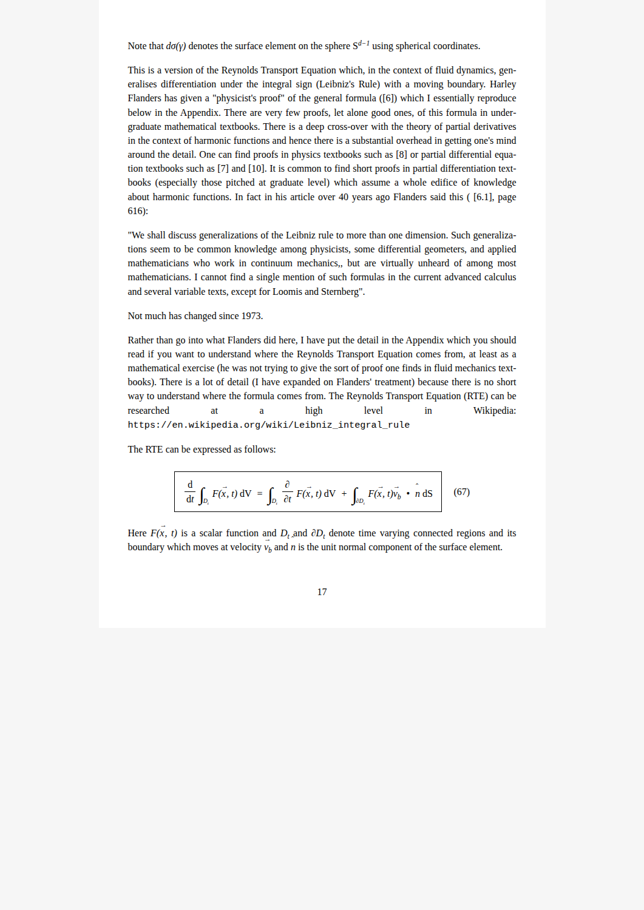Note that dσ(γ) denotes the surface element on the sphere Sd−1 using spherical coordinates.
This is a version of the Reynolds Transport Equation which, in the context of fluid dynamics, generalises differentiation under the integral sign (Leibniz's Rule) with a moving boundary. Harley Flanders has given a "physicist's proof" of the general formula ([6]) which I essentially reproduce below in the Appendix. There are very few proofs, let alone good ones, of this formula in undergraduate mathematical textbooks. There is a deep cross-over with the theory of partial derivatives in the context of harmonic functions and hence there is a substantial overhead in getting one's mind around the detail. One can find proofs in physics textbooks such as [8] or partial differential equation textbooks such as [7] and [10]. It is common to find short proofs in partial differentiation textbooks (especially those pitched at graduate level) which assume a whole edifice of knowledge about harmonic functions. In fact in his article over 40 years ago Flanders said this ( [6.1], page 616):
"We shall discuss generalizations of the Leibniz rule to more than one dimension. Such generalizations seem to be common knowledge among physicists, some differential geometers, and applied mathematicians who work in continuum mechanics,, but are virtually unheard of among most mathematicians. I cannot find a single mention of such formulas in the current advanced calculus and several variable texts, except for Loomis and Sternberg".
Not much has changed since 1973.
Rather than go into what Flanders did here, I have put the detail in the Appendix which you should read if you want to understand where the Reynolds Transport Equation comes from, at least as a mathematical exercise (he was not trying to give the sort of proof one finds in fluid mechanics textbooks). There is a lot of detail (I have expanded on Flanders' treatment) because there is no short way to understand where the formula comes from. The Reynolds Transport Equation (RTE) can be researched at a high level in Wikipedia: https://en.wikipedia.org/wiki/Leibniz_integral_rule
The RTE can be expressed as follows:
ddt ∫Dt F(x , t) dV = ∫Dt ∂∂t F(x , t) dV + ∫∂Dt F(x , t)vb • n dS
(67)
Here F(x , t) is a scalar function and Dt and ∂Dt denote time varying connected regions and its boundary which moves at velocity vb and n is the unit normal component of the surface element.
17